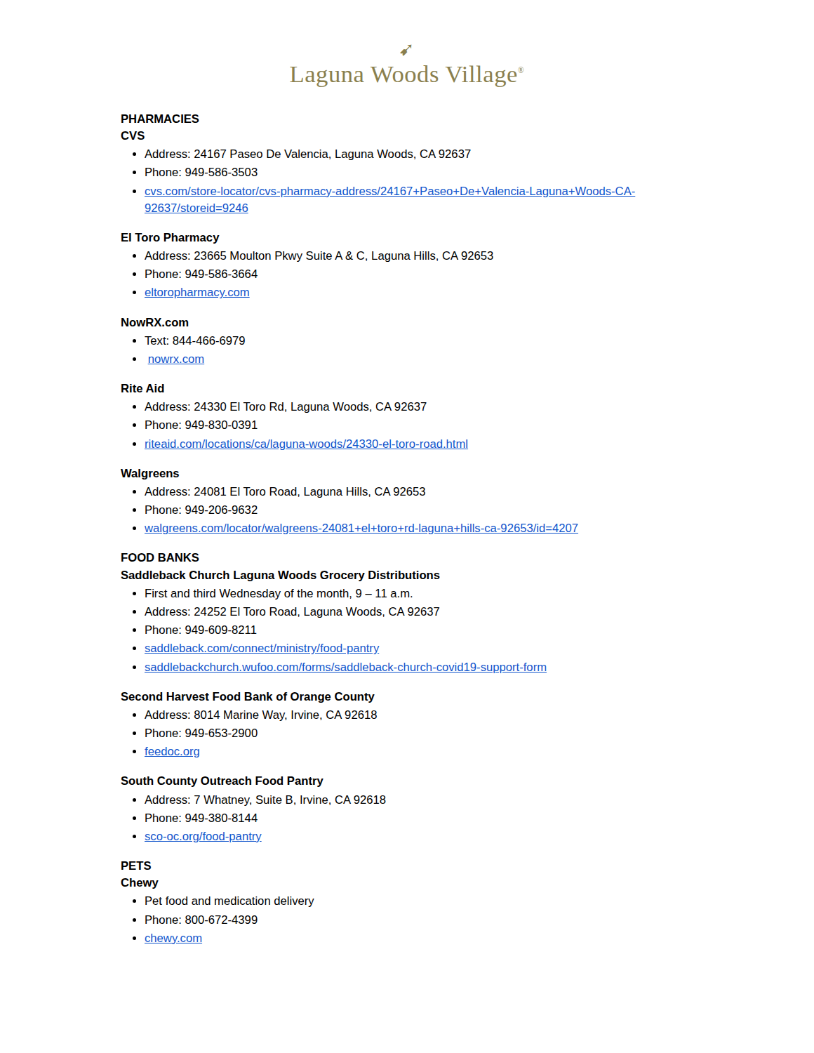➹ Laguna Woods Village®
PHARMACIES
CVS
Address: 24167 Paseo De Valencia, Laguna Woods, CA 92637
Phone: 949-586-3503
cvs.com/store-locator/cvs-pharmacy-address/24167+Paseo+De+Valencia-Laguna+Woods-CA-92637/storeid=9246
El Toro Pharmacy
Address: 23665 Moulton Pkwy Suite A & C, Laguna Hills, CA 92653
Phone: 949-586-3664
eltoropharmacy.com
NowRX.com
Text: 844-466-6979
nowrx.com
Rite Aid
Address: 24330 El Toro Rd, Laguna Woods, CA 92637
Phone: 949-830-0391
riteaid.com/locations/ca/laguna-woods/24330-el-toro-road.html
Walgreens
Address: 24081 El Toro Road, Laguna Hills, CA 92653
Phone: 949-206-9632
walgreens.com/locator/walgreens-24081+el+toro+rd-laguna+hills-ca-92653/id=4207
FOOD BANKS
Saddleback Church Laguna Woods Grocery Distributions
First and third Wednesday of the month, 9 – 11 a.m.
Address: 24252 El Toro Road, Laguna Woods, CA 92637
Phone: 949-609-8211
saddleback.com/connect/ministry/food-pantry
saddlebackchurch.wufoo.com/forms/saddleback-church-covid19-support-form
Second Harvest Food Bank of Orange County
Address: 8014 Marine Way, Irvine, CA 92618
Phone: 949-653-2900
feedoc.org
South County Outreach Food Pantry
Address: 7 Whatney, Suite B, Irvine, CA 92618
Phone: 949-380-8144
sco-oc.org/food-pantry
PETS
Chewy
Pet food and medication delivery
Phone: 800-672-4399
chewy.com